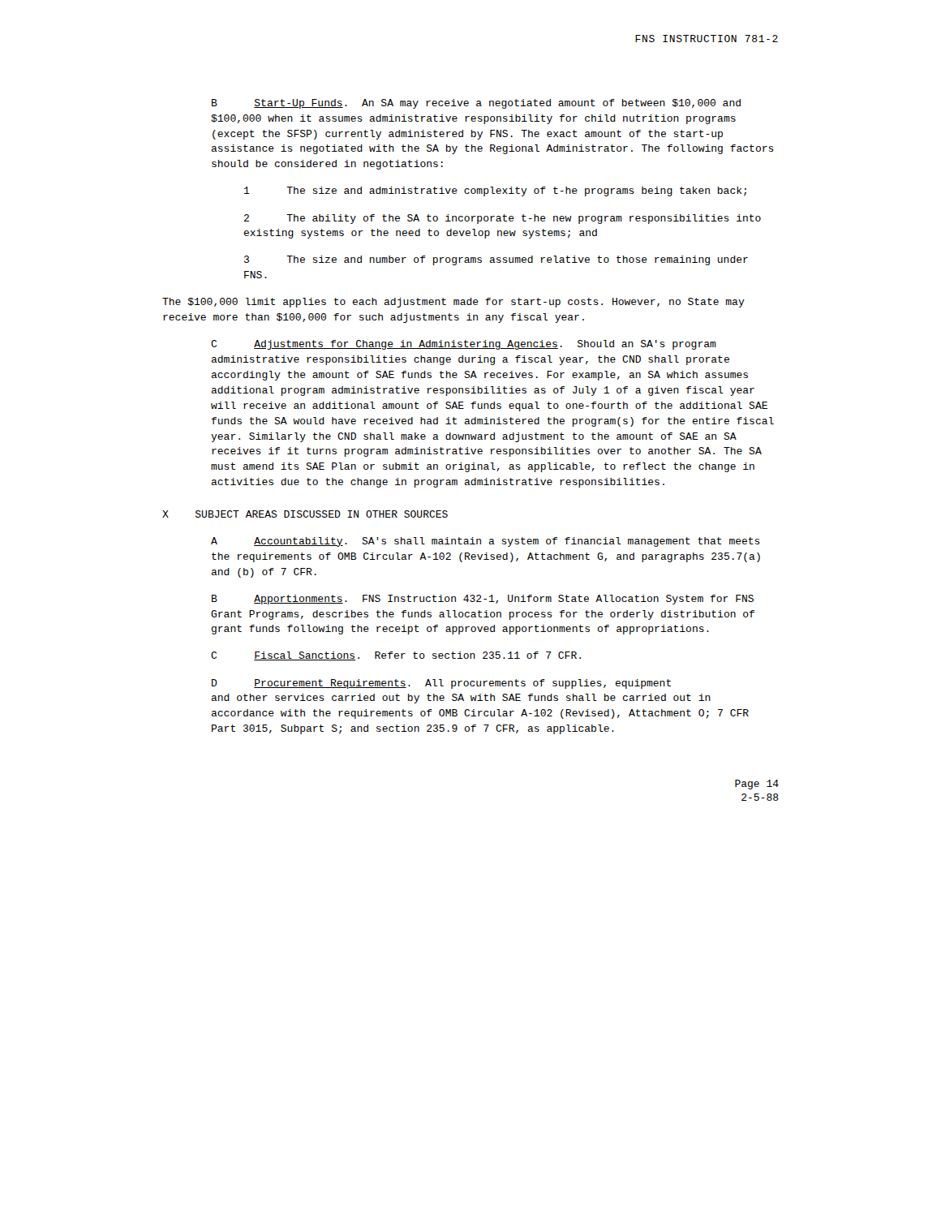FNS INSTRUCTION 781-2
B Start-Up Funds. An SA may receive a negotiated amount of between $10,000 and $100,000 when it assumes administrative responsibility for child nutrition programs (except the SFSP) currently administered by FNS. The exact amount of the start-up assistance is negotiated with the SA by the Regional Administrator. The following factors should be considered in negotiations:
1 The size and administrative complexity of t-he programs being taken back;
2 The ability of the SA to incorporate t-he new program responsibilities into existing systems or the need to develop new systems; and
3 The size and number of programs assumed relative to those remaining under FNS.
The $100,000 limit applies to each adjustment made for start-up costs. However, no State may receive more than $100,000 for such adjustments in any fiscal year.
C Adjustments for Change in Administering Agencies. Should an SA's program administrative responsibilities change during a fiscal year, the CND shall prorate accordingly the amount of SAE funds the SA receives. For example, an SA which assumes additional program administrative responsibilities as of July 1 of a given fiscal year will receive an additional amount of SAE funds equal to one-fourth of the additional SAE funds the SA would have received had it administered the program(s) for the entire fiscal year. Similarly the CND shall make a downward adjustment to the amount of SAE an SA receives if it turns program administrative responsibilities over to another SA. The SA must amend its SAE Plan or submit an original, as applicable, to reflect the change in activities due to the change in program administrative responsibilities.
X SUBJECT AREAS DISCUSSED IN OTHER SOURCES
A Accountability. SA's shall maintain a system of financial management that meets the requirements of OMB Circular A-102 (Revised), Attachment G, and paragraphs 235.7(a) and (b) of 7 CFR.
B Apportionments. FNS Instruction 432-1, Uniform State Allocation System for FNS Grant Programs, describes the funds allocation process for the orderly distribution of grant funds following the receipt of approved apportionments of appropriations.
C Fiscal Sanctions. Refer to section 235.11 of 7 CFR.
D Procurement Requirements. All procurements of supplies, equipment
and other services carried out by the SA with SAE funds shall be carried out in accordance with the requirements of OMB Circular A-102 (Revised), Attachment O; 7 CFR Part 3015, Subpart S; and section 235.9 of 7 CFR, as applicable.
Page 14
2-5-88